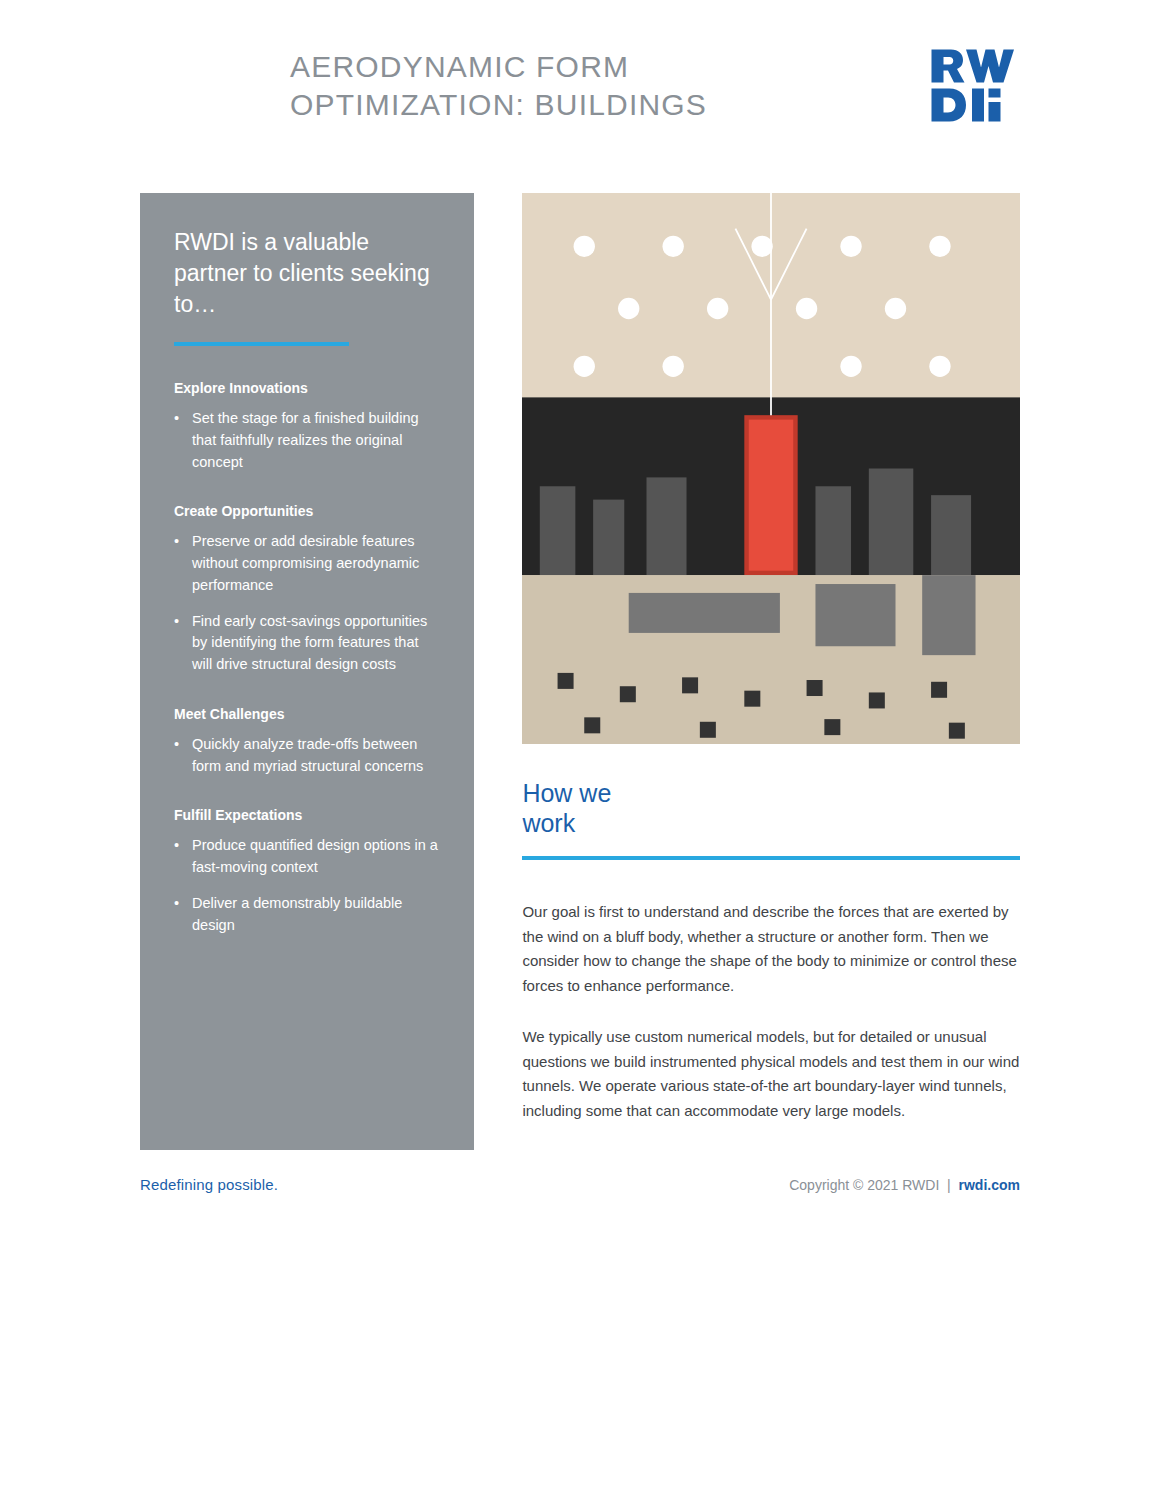Aerodynamic Form
Optimization: Buildings
RWDI is a valuable partner to clients seeking to…
Explore Innovations
Set the stage for a finished building that faithfully realizes the original concept
Create Opportunities
Preserve or add desirable features without compromising aerodynamic performance
Find early cost-savings opportunities by identifying the form features that will drive structural design costs
Meet Challenges
Quickly analyze trade-offs between form and myriad structural concerns
Fulfill Expectations
Produce quantified design options in a fast-moving context
Deliver a demonstrably buildable design
How we
work
Our goal is first to understand and describe the forces that are exerted by the wind on a bluff body, whether a structure or another form. Then we consider how to change the shape of the body to minimize or control these forces to enhance performance.
We typically use custom numerical models, but for detailed or unusual questions we build instrumented physical models and test them in our wind tunnels. We operate various state-of-the art boundary-layer wind tunnels, including some that can accommodate very large models.
Redefining possible. Copyright © 2021 RWDI | rwdi.com